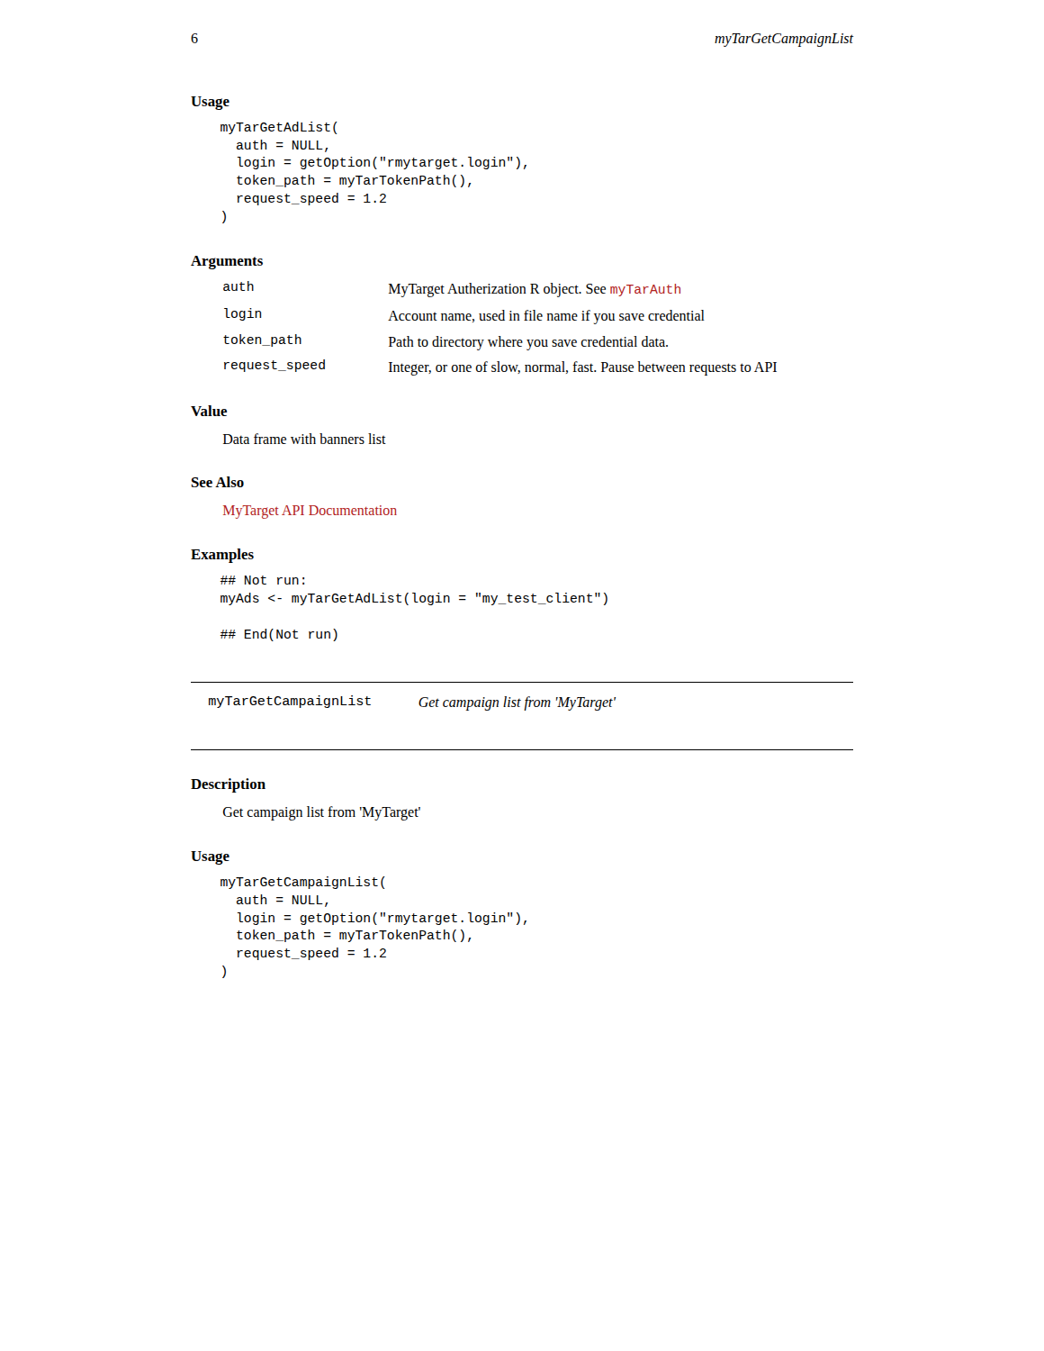6 myTarGetCampaignList
Usage
myTarGetAdList(
  auth = NULL,
  login = getOption("rmytarget.login"),
  token_path = myTarTokenPath(),
  request_speed = 1.2
)
Arguments
auth
MyTarget Autherization R object. See myTarAuth
login
Account name, used in file name if you save credential
token_path
Path to directory where you save credential data.
request_speed
Integer, or one of slow, normal, fast. Pause between requests to API
Value
Data frame with banners list
See Also
MyTarget API Documentation
Examples
## Not run:
myAds <- myTarGetAdList(login = "my_test_client")

## End(Not run)
myTarGetCampaignList Get campaign list from 'MyTarget'
Description
Get campaign list from 'MyTarget'
Usage
myTarGetCampaignList(
  auth = NULL,
  login = getOption("rmytarget.login"),
  token_path = myTarTokenPath(),
  request_speed = 1.2
)